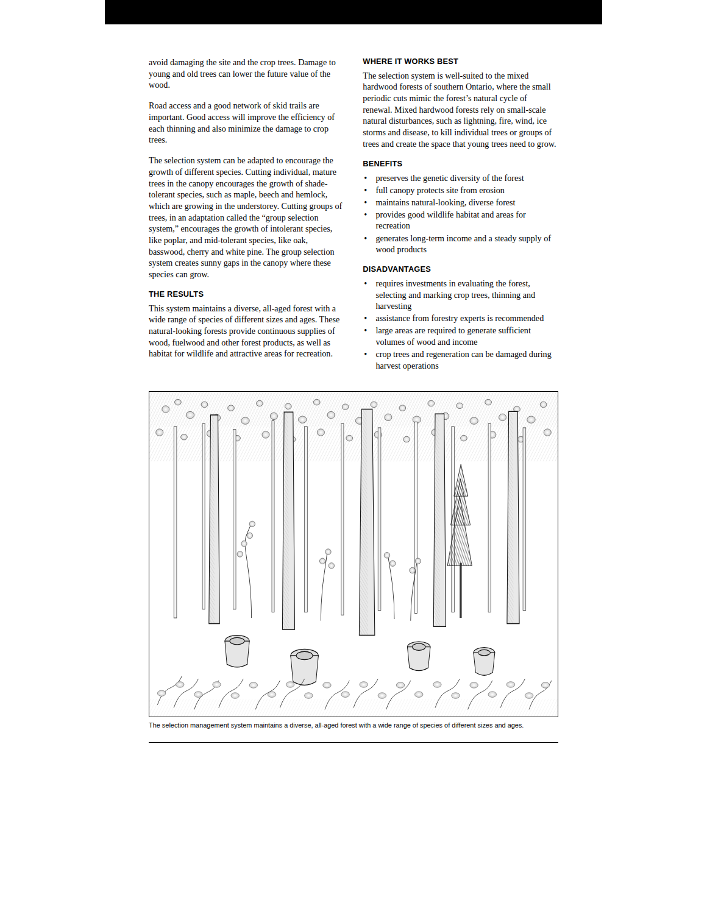avoid damaging the site and the crop trees. Damage to young and old trees can lower the future value of the wood.
Road access and a good network of skid trails are important. Good access will improve the efficiency of each thinning and also minimize the damage to crop trees.
The selection system can be adapted to encourage the growth of different species. Cutting individual, mature trees in the canopy encourages the growth of shade-tolerant species, such as maple, beech and hemlock, which are growing in the understorey. Cutting groups of trees, in an adaptation called the “group selection system,” encourages the growth of intolerant species, like poplar, and mid-tolerant species, like oak, basswood, cherry and white pine. The group selection system creates sunny gaps in the canopy where these species can grow.
The Results
This system maintains a diverse, all-aged forest with a wide range of species of different sizes and ages. These natural-looking forests provide continuous supplies of wood, fuelwood and other forest products, as well as habitat for wildlife and attractive areas for recreation.
Where It Works Best
The selection system is well-suited to the mixed hardwood forests of southern Ontario, where the small periodic cuts mimic the forest’s natural cycle of renewal. Mixed hardwood forests rely on small-scale natural disturbances, such as lightning, fire, wind, ice storms and disease, to kill individual trees or groups of trees and create the space that young trees need to grow.
Benefits
preserves the genetic diversity of the forest
full canopy protects site from erosion
maintains natural-looking, diverse forest
provides good wildlife habitat and areas for recreation
generates long-term income and a steady supply of wood products
Disadvantages
requires investments in evaluating the forest, selecting and marking crop trees, thinning and harvesting
assistance from forestry experts is recommended
large areas are required to generate sufficient volumes of wood and income
crop trees and regeneration can be damaged during harvest operations
The selection management system maintains a diverse, all-aged forest with a wide range of species of different sizes and ages.